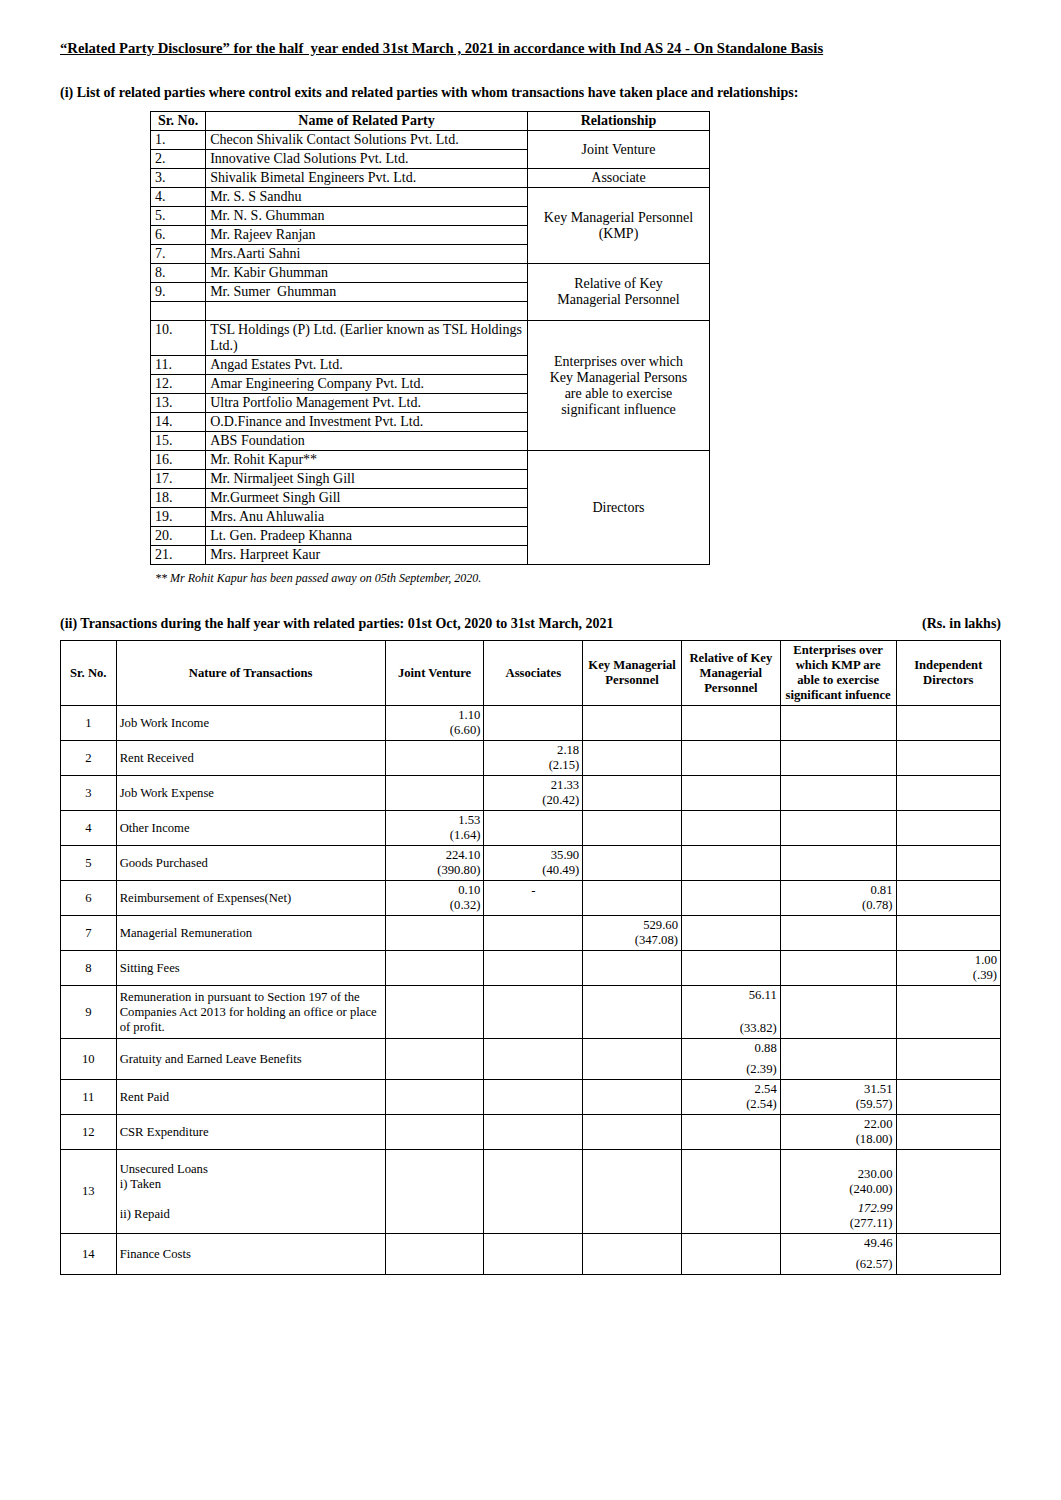“Related Party Disclosure” for the half year ended 31st March , 2021 in accordance with Ind AS 24 - On Standalone Basis
(i) List of related parties where control exits and related parties with whom transactions have taken place and relationships:
| Sr. No. | Name of Related Party | Relationship |
| --- | --- | --- |
| 1. | Checon Shivalik Contact Solutions Pvt. Ltd. | Joint Venture |
| 2. | Innovative Clad Solutions Pvt. Ltd. |
| 3. | Shivalik Bimetal Engineers Pvt. Ltd. | Associate |
| 4. | Mr. S. S Sandhu | Key Managerial Personnel (KMP) |
| 5. | Mr. N. S. Ghumman |
| 6. | Mr. Rajeev Ranjan |
| 7. | Mrs.Aarti Sahni |
| 8. | Mr. Kabir Ghumman | Relative of Key Managerial Personnel |
| 9. | Mr. Sumer Ghumman |
| 10. | TSL Holdings (P) Ltd. (Earlier known as TSL Holdings Ltd.) | Enterprises over which Key Managerial Persons are able to exercise significant influence |
| 11. | Angad Estates Pvt. Ltd. |
| 12. | Amar Engineering Company Pvt. Ltd. |
| 13. | Ultra Portfolio Management Pvt. Ltd. |
| 14. | O.D.Finance and Investment Pvt. Ltd. |
| 15. | ABS Foundation |
| 16. | Mr. Rohit Kapur** | Directors |
| 17. | Mr. Nirmaljeet Singh Gill |
| 18. | Mr.Gurmeet Singh Gill |
| 19. | Mrs. Anu Ahluwalia |
| 20. | Lt. Gen. Pradeep Khanna |
| 21. | Mrs. Harpreet Kaur |
** Mr Rohit Kapur has been passed away on 05th September, 2020.
(ii) Transactions during the half year with related parties: 01st Oct, 2020 to 31st March, 2021 (Rs. in lakhs)
| Sr. No. | Nature of Transactions | Joint Venture | Associates | Key Managerial Personnel | Relative of Key Managerial Personnel | Enterprises over which KMP are able to exercise significant infuence | Independent Directors |
| --- | --- | --- | --- | --- | --- | --- | --- |
| 1 | Job Work Income | 1.10 (6.60) | | | | | |
| 2 | Rent Received | | 2.18 (2.15) | | | | |
| 3 | Job Work Expense | | 21.33 (20.42) | | | | |
| 4 | Other Income | 1.53 (1.64) | | | | | |
| 5 | Goods Purchased | 224.10 (390.80) | 35.90 (40.49) | | | | |
| 6 | Reimbursement of Expenses(Net) | 0.10 (0.32) | - | | | 0.81 (0.78) | |
| 7 | Managerial Remuneration | | | 529.60 (347.08) | | | |
| 8 | Sitting Fees | | | | | | 1.00 (.39) |
| 9 | Remuneration in pursuant to Section 197 of the Companies Act 2013 for holding an office or place of profit. | | | | 56.11 (33.82) | | |
| 10 | Gratuity and Earned Leave Benefits | | | | 0.88 (2.39) | | |
| 11 | Rent Paid | | | | 2.54 (2.54) | 31.51 (59.57) | |
| 12 | CSR Expenditure | | | | | 22.00 (18.00) | |
| 13 | Unsecured Loans i) Taken ii) Repaid | | | | | 230.00 (240.00) 172.99 (277.11) | |
| 14 | Finance Costs | | | | | 49.46 (62.57) | |